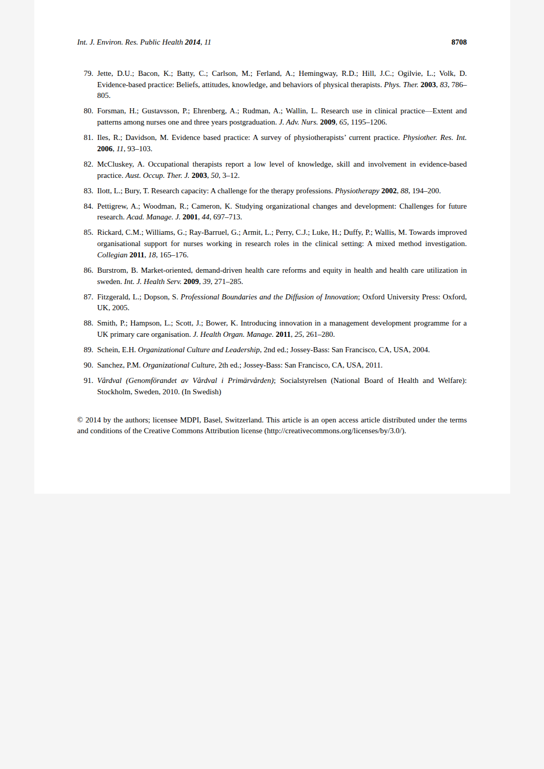Int. J. Environ. Res. Public Health 2014, 11 8708
Jette, D.U.; Bacon, K.; Batty, C.; Carlson, M.; Ferland, A.; Hemingway, R.D.; Hill, J.C.; Ogilvie, L.; Volk, D. Evidence-based practice: Beliefs, attitudes, knowledge, and behaviors of physical therapists. Phys. Ther. 2003, 83, 786–805.
Forsman, H.; Gustavsson, P.; Ehrenberg, A.; Rudman, A.; Wallin, L. Research use in clinical practice—Extent and patterns among nurses one and three years postgraduation. J. Adv. Nurs. 2009, 65, 1195–1206.
Iles, R.; Davidson, M. Evidence based practice: A survey of physiotherapists’ current practice. Physiother. Res. Int. 2006, 11, 93–103.
McCluskey, A. Occupational therapists report a low level of knowledge, skill and involvement in evidence-based practice. Aust. Occup. Ther. J. 2003, 50, 3–12.
Ilott, L.; Bury, T. Research capacity: A challenge for the therapy professions. Physiotherapy 2002, 88, 194–200.
Pettigrew, A.; Woodman, R.; Cameron, K. Studying organizational changes and development: Challenges for future research. Acad. Manage. J. 2001, 44, 697–713.
Rickard, C.M.; Williams, G.; Ray-Barruel, G.; Armit, L.; Perry, C.J.; Luke, H.; Duffy, P.; Wallis, M. Towards improved organisational support for nurses working in research roles in the clinical setting: A mixed method investigation. Collegian 2011, 18, 165–176.
Burstrom, B. Market-oriented, demand-driven health care reforms and equity in health and health care utilization in sweden. Int. J. Health Serv. 2009, 39, 271–285.
Fitzgerald, L.; Dopson, S. Professional Boundaries and the Diffusion of Innovation; Oxford University Press: Oxford, UK, 2005.
Smith, P.; Hampson, L.; Scott, J.; Bower, K. Introducing innovation in a management development programme for a UK primary care organisation. J. Health Organ. Manage. 2011, 25, 261–280.
Schein, E.H. Organizational Culture and Leadership, 2nd ed.; Jossey-Bass: San Francisco, CA, USA, 2004.
Sanchez, P.M. Organizational Culture, 2th ed.; Jossey-Bass: San Francisco, CA, USA, 2011.
Vårdval (Genomförandet av Vårdval i Primärvården); Socialstyrelsen (National Board of Health and Welfare): Stockholm, Sweden, 2010. (In Swedish)
© 2014 by the authors; licensee MDPI, Basel, Switzerland. This article is an open access article distributed under the terms and conditions of the Creative Commons Attribution license (http://creativecommons.org/licenses/by/3.0/).